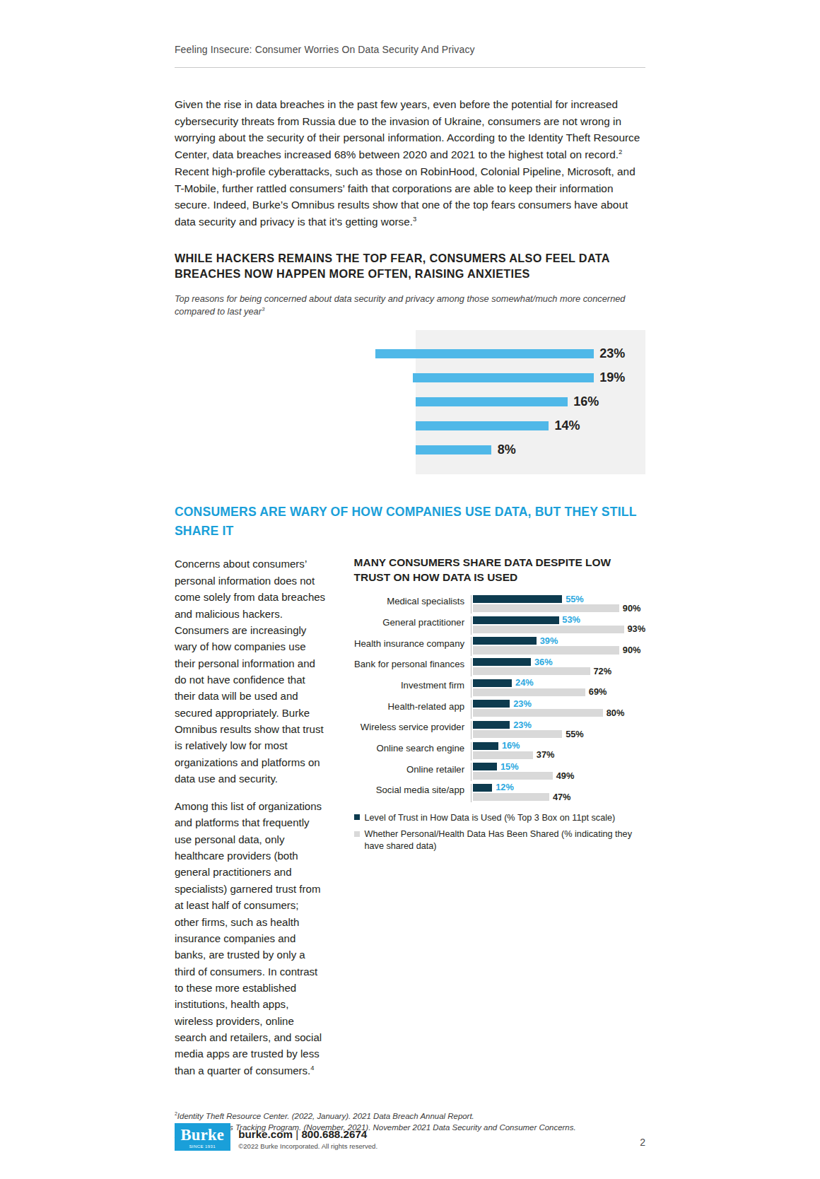Feeling Insecure: Consumer Worries On Data Security And Privacy
Given the rise in data breaches in the past few years, even before the potential for increased cybersecurity threats from Russia due to the invasion of Ukraine, consumers are not wrong in worrying about the security of their personal information. According to the Identity Theft Resource Center, data breaches increased 68% between 2020 and 2021 to the highest total on record.2 Recent high-profile cyberattacks, such as those on RobinHood, Colonial Pipeline, Microsoft, and T-Mobile, further rattled consumers’ faith that corporations are able to keep their information secure. Indeed, Burke’s Omnibus results show that one of the top fears consumers have about data security and privacy is that it’s getting worse.3
While hackers remains the top fear, consumers also feel data breaches now happen more often, raising anxieties
Top reasons for being concerned about data security and privacy among those somewhat/much more concerned compared to last year3
Fear of hackers
23%
Feel like it is getting worse/happening more often
19%
Data breaches
16%
Fear of my information being stolen/leaked
14%
There's more awareness/media coverage
8%
Consumers are wary of how companies use data, but they still share it
Concerns about consumers’ personal information does not come solely from data breaches and malicious hackers. Consumers are increasingly wary of how companies use their personal information and do not have confidence that their data will be used and secured appropriately. Burke Omnibus results show that trust is relatively low for most organizations and platforms on data use and security.
Among this list of organizations and platforms that frequently use personal data, only healthcare providers (both general practitioners and specialists) garnered trust from at least half of consumers; other firms, such as health insurance companies and banks, are trusted by only a third of consumers. In contrast to these more established institutions, health apps, wireless providers, online search and retailers, and social media apps are trusted by less than a quarter of consumers.4
Many consumers share data despite low trust on how data is used
Medical specialists
55%
90%
General practitioner
53%
93%
Health insurance company
39%
90%
Bank for personal finances
36%
72%
Investment firm
24%
69%
Health-related app
23%
80%
Wireless service provider
23%
55%
Online search engine
16%
37%
Online retailer
15%
49%
Social media site/app
12%
47%
Level of Trust in How Data is Used (% Top 3 Box on 11pt scale)
Whether Personal/Health Data Has Been Shared (% indicating they have shared data)
2Identity Theft Resource Center. (2022, January). 2021 Data Breach Annual Report.
3Burke Omnibus Tracking Program. (November, 2021). November 2021 Data Security and Consumer Concerns.
4Ibid
Burke SINCE 1931
burke.com | 800.688.2674
©2022 Burke Incorporated. All rights reserved.
2